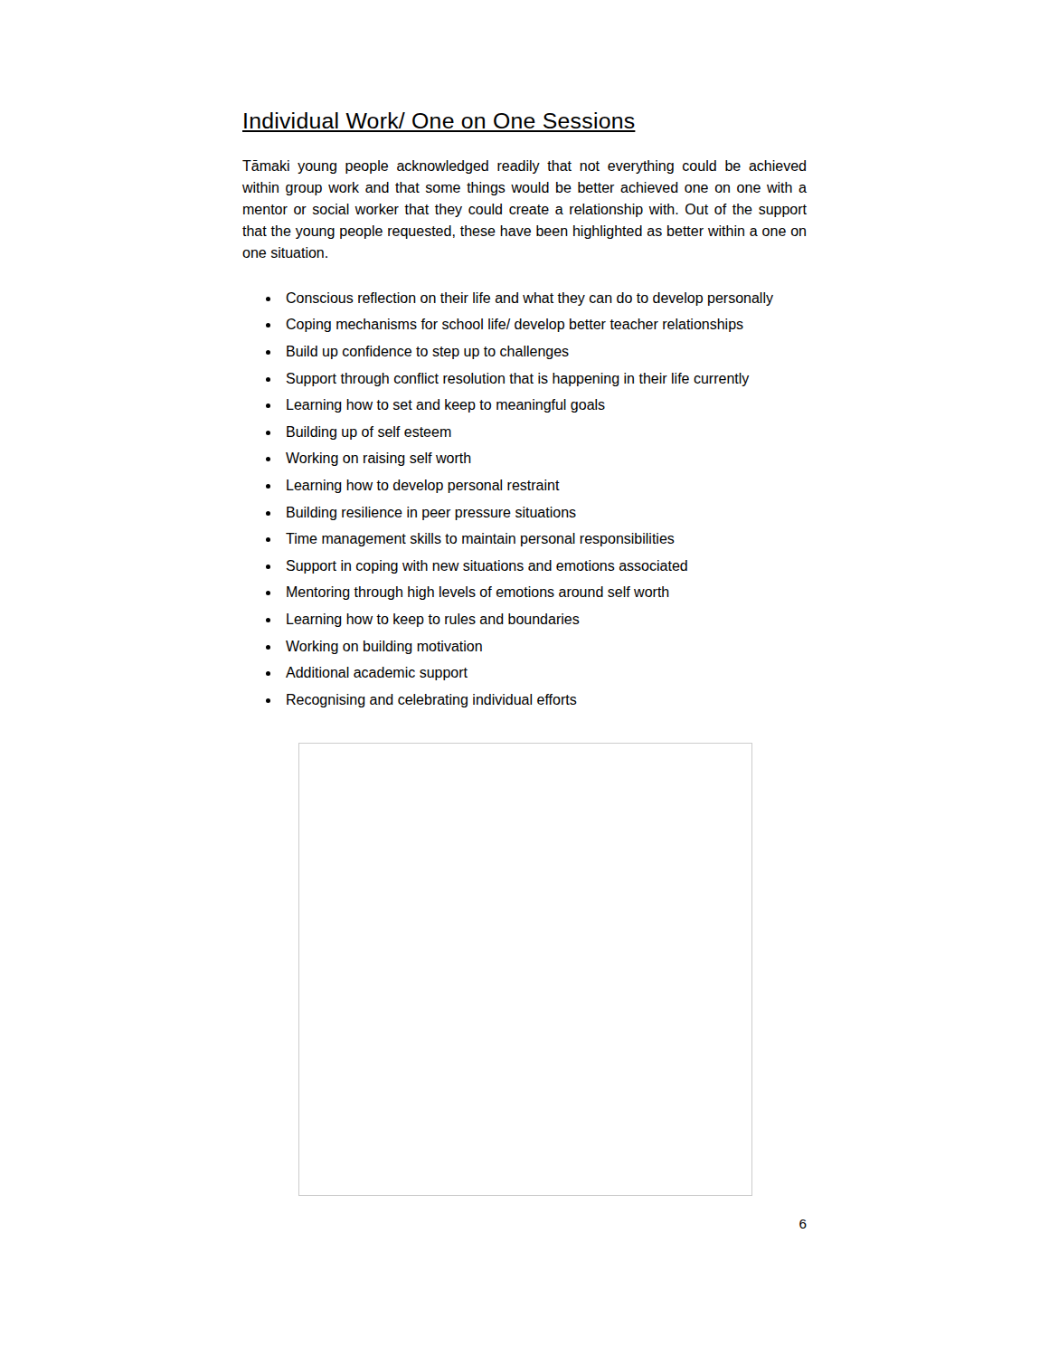Individual Work/ One on One Sessions
Tāmaki young people acknowledged readily that not everything could be achieved within group work and that some things would be better achieved one on one with a mentor or social worker that they could create a relationship with. Out of the support that the young people requested, these have been highlighted as better within a one on one situation.
Conscious reflection on their life and what they can do to develop personally
Coping mechanisms for school life/ develop better teacher relationships
Build up confidence to step up to challenges
Support through conflict resolution that is happening in their life currently
Learning how to set and keep to meaningful goals
Building up of self esteem
Working on raising self worth
Learning how to develop personal restraint
Building resilience in peer pressure situations
Time management skills to maintain personal responsibilities
Support in coping with new situations and emotions associated
Mentoring through high levels of emotions around self worth
Learning how to keep to rules and boundaries
Working on building motivation
Additional academic support
Recognising and celebrating individual efforts
6